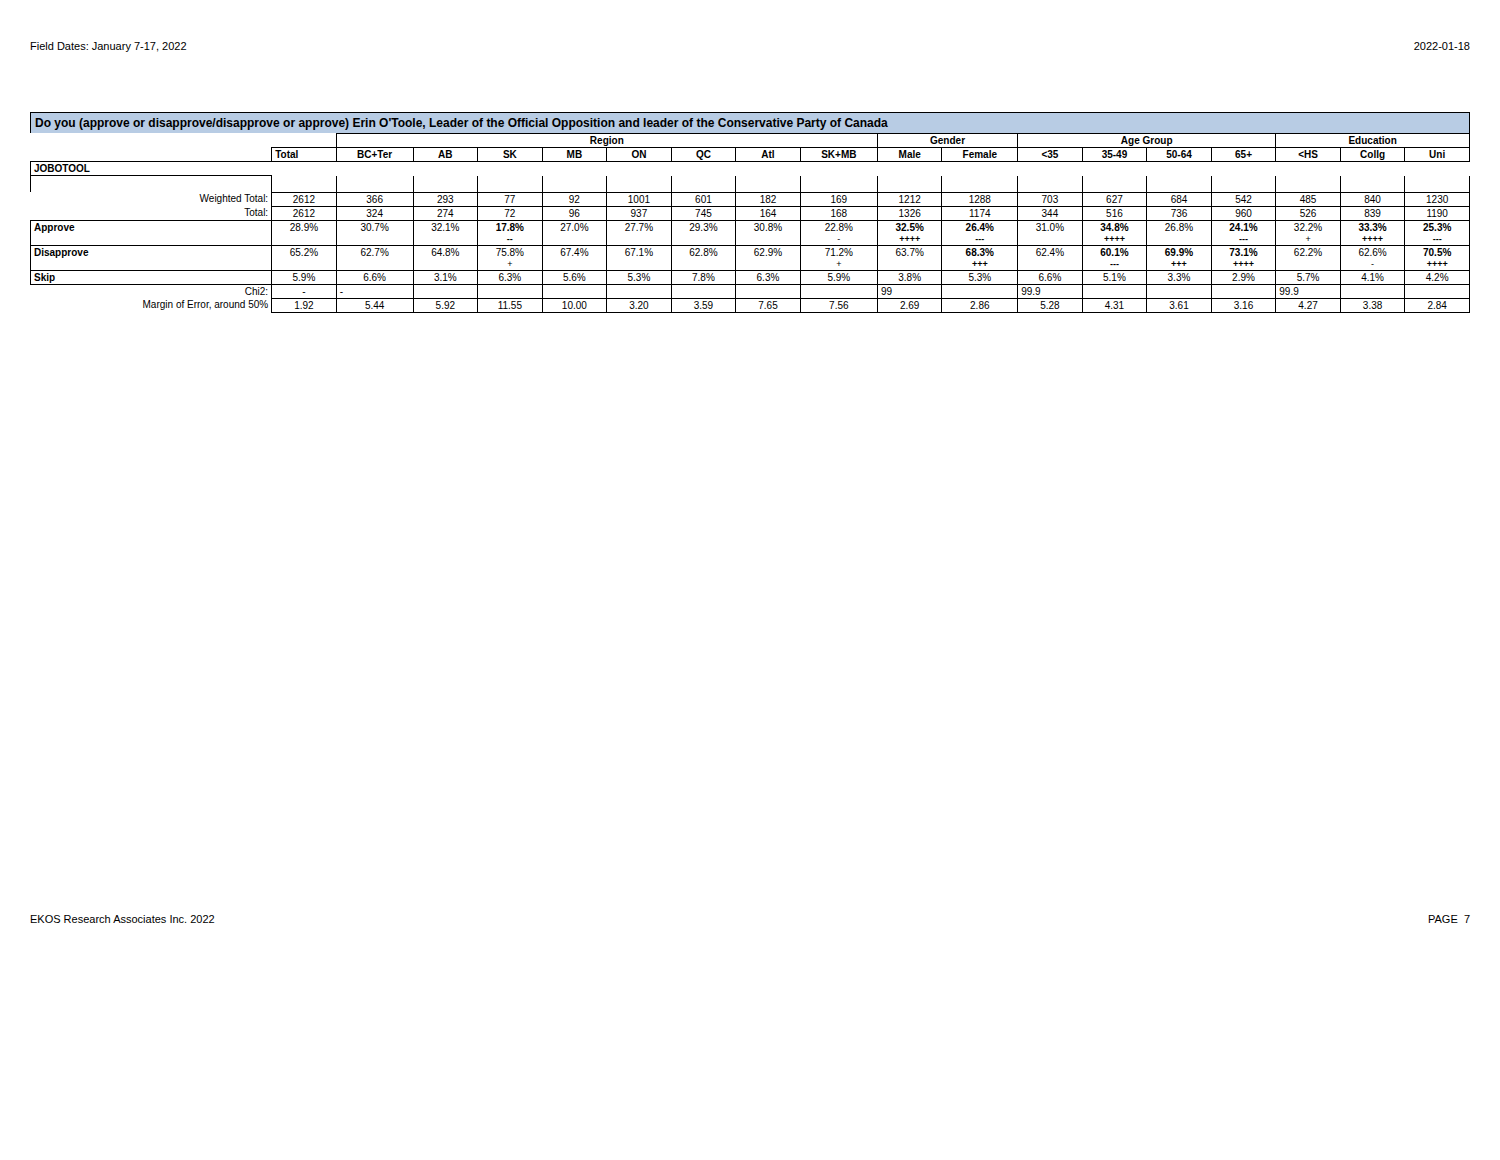Field Dates: January 7-17, 2022
2022-01-18
Do you (approve or disapprove/disapprove or approve) Erin O'Toole, Leader of the Official Opposition and leader of the Conservative Party of Canada
| | | Region | Gender | Age Group | Education |
| | Total | BC+Ter | AB | SK | MB | ON | QC | Atl | SK+MB | Male | Female | <35 | 35-49 | 50-64 | 65+ | <HS | Collg | Uni |
| JOBOTOOL | | | | | | | | | | | | | | | | | | |
| Weighted Total: | 2612 | 366 | 293 | 77 | 92 | 1001 | 601 | 182 | 169 | 1212 | 1288 | 703 | 627 | 684 | 542 | 485 | 840 | 1230 |
| Total: | 2612 | 324 | 274 | 72 | 96 | 937 | 745 | 164 | 168 | 1326 | 1174 | 344 | 516 | 736 | 960 | 526 | 839 | 1190 |
| Approve | 28.9% | 30.7% | 32.1% | 17.8% -- | 27.0% | 27.7% | 29.3% | 30.8% | 22.8% - | 32.5% ++++ | 26.4% --- | 31.0% | 34.8% ++++ | 26.8% | 24.1% --- | 32.2% + | 33.3% ++++ | 25.3% --- |
| Disapprove | 65.2% | 62.7% | 64.8% | 75.8% + | 67.4% | 67.1% | 62.8% | 62.9% | 71.2% + | 63.7% | 68.3% +++ | 62.4% | 60.1% --- | 69.9% +++ | 73.1% ++++ | 62.2% | 62.6% - | 70.5% ++++ |
| Skip | 5.9% | 6.6% | 3.1% | 6.3% | 5.6% | 5.3% | 7.8% | 6.3% | 5.9% | 3.8% | 5.3% | 6.6% | 5.1% | 3.3% | 2.9% | 5.7% | 4.1% | 4.2% |
| Chi2: | - | - | | | | | | | | 99 | | 99.9 | | | | 99.9 | | |
| Margin of Error, around 50% | 1.92 | 5.44 | 5.92 | 11.55 | 10.00 | 3.20 | 3.59 | 7.65 | 7.56 | 2.69 | 2.86 | 5.28 | 4.31 | 3.61 | 3.16 | 4.27 | 3.38 | 2.84 |
EKOS Research Associates Inc. 2022
PAGE 7